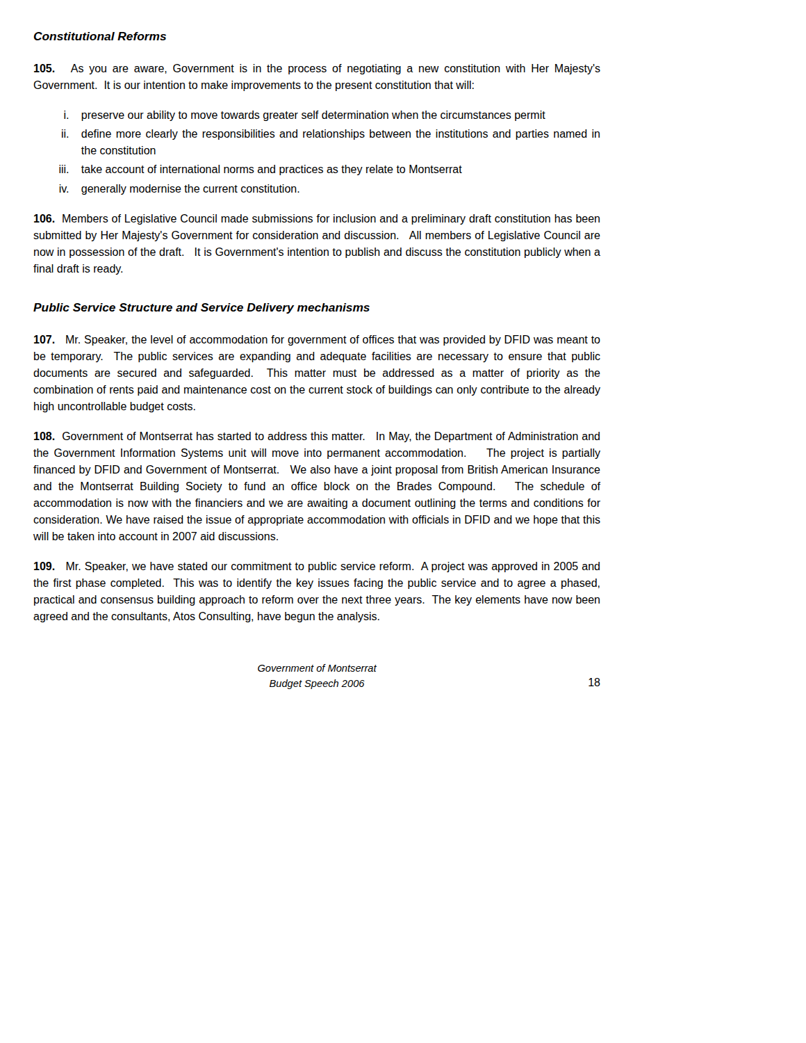Constitutional Reforms
105. As you are aware, Government is in the process of negotiating a new constitution with Her Majesty's Government. It is our intention to make improvements to the present constitution that will:
preserve our ability to move towards greater self determination when the circumstances permit
define more clearly the responsibilities and relationships between the institutions and parties named in the constitution
take account of international norms and practices as they relate to Montserrat
generally modernise the current constitution.
106. Members of Legislative Council made submissions for inclusion and a preliminary draft constitution has been submitted by Her Majesty's Government for consideration and discussion. All members of Legislative Council are now in possession of the draft. It is Government's intention to publish and discuss the constitution publicly when a final draft is ready.
Public Service Structure and Service Delivery mechanisms
107. Mr. Speaker, the level of accommodation for government of offices that was provided by DFID was meant to be temporary. The public services are expanding and adequate facilities are necessary to ensure that public documents are secured and safeguarded. This matter must be addressed as a matter of priority as the combination of rents paid and maintenance cost on the current stock of buildings can only contribute to the already high uncontrollable budget costs.
108. Government of Montserrat has started to address this matter. In May, the Department of Administration and the Government Information Systems unit will move into permanent accommodation. The project is partially financed by DFID and Government of Montserrat. We also have a joint proposal from British American Insurance and the Montserrat Building Society to fund an office block on the Brades Compound. The schedule of accommodation is now with the financiers and we are awaiting a document outlining the terms and conditions for consideration. We have raised the issue of appropriate accommodation with officials in DFID and we hope that this will be taken into account in 2007 aid discussions.
109. Mr. Speaker, we have stated our commitment to public service reform. A project was approved in 2005 and the first phase completed. This was to identify the key issues facing the public service and to agree a phased, practical and consensus building approach to reform over the next three years. The key elements have now been agreed and the consultants, Atos Consulting, have begun the analysis.
Government of Montserrat
Budget Speech 2006
18